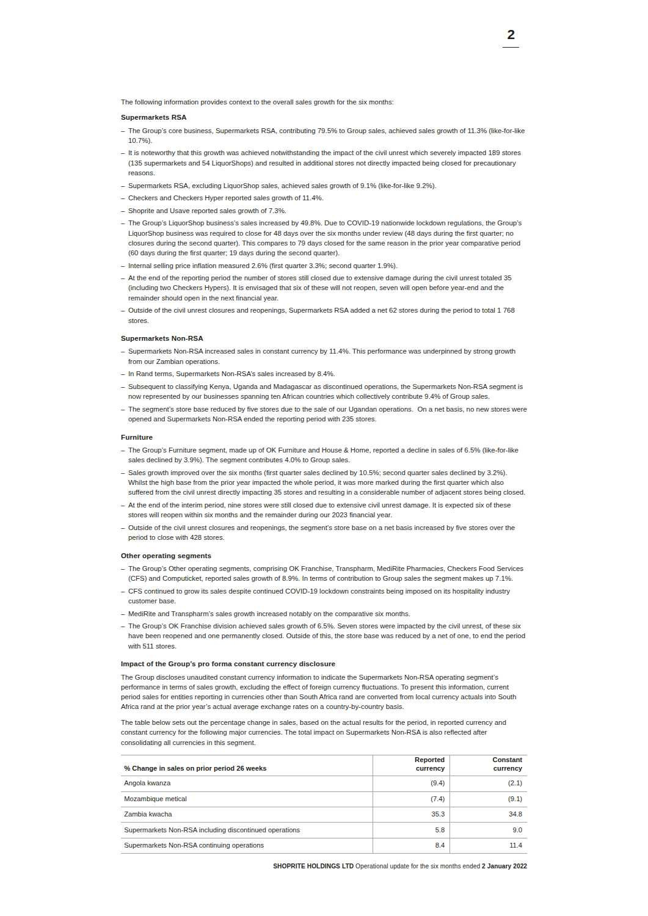2
The following information provides context to the overall sales growth for the six months:
Supermarkets RSA
The Group’s core business, Supermarkets RSA, contributing 79.5% to Group sales, achieved sales growth of 11.3% (like-for-like 10.7%).
It is noteworthy that this growth was achieved notwithstanding the impact of the civil unrest which severely impacted 189 stores (135 supermarkets and 54 LiquorShops) and resulted in additional stores not directly impacted being closed for precautionary reasons.
Supermarkets RSA, excluding LiquorShop sales, achieved sales growth of 9.1% (like-for-like 9.2%).
Checkers and Checkers Hyper reported sales growth of 11.4%.
Shoprite and Usave reported sales growth of 7.3%.
The Group’s LiquorShop business’s sales increased by 49.8%. Due to COVID-19 nationwide lockdown regulations, the Group’s LiquorShop business was required to close for 48 days over the six months under review (48 days during the first quarter; no closures during the second quarter). This compares to 79 days closed for the same reason in the prior year comparative period (60 days during the first quarter; 19 days during the second quarter).
Internal selling price inflation measured 2.6% (first quarter 3.3%; second quarter 1.9%).
At the end of the reporting period the number of stores still closed due to extensive damage during the civil unrest totaled 35 (including two Checkers Hypers). It is envisaged that six of these will not reopen, seven will open before year-end and the remainder should open in the next financial year.
Outside of the civil unrest closures and reopenings, Supermarkets RSA added a net 62 stores during the period to total 1 768 stores.
Supermarkets Non-RSA
Supermarkets Non-RSA increased sales in constant currency by 11.4%. This performance was underpinned by strong growth from our Zambian operations.
In Rand terms, Supermarkets Non-RSA’s sales increased by 8.4%.
Subsequent to classifying Kenya, Uganda and Madagascar as discontinued operations, the Supermarkets Non-RSA segment is now represented by our businesses spanning ten African countries which collectively contribute 9.4% of Group sales.
The segment’s store base reduced by five stores due to the sale of our Ugandan operations. On a net basis, no new stores were opened and Supermarkets Non-RSA ended the reporting period with 235 stores.
Furniture
The Group’s Furniture segment, made up of OK Furniture and House & Home, reported a decline in sales of 6.5% (like-for-like sales declined by 3.9%). The segment contributes 4.0% to Group sales.
Sales growth improved over the six months (first quarter sales declined by 10.5%; second quarter sales declined by 3.2%). Whilst the high base from the prior year impacted the whole period, it was more marked during the first quarter which also suffered from the civil unrest directly impacting 35 stores and resulting in a considerable number of adjacent stores being closed.
At the end of the interim period, nine stores were still closed due to extensive civil unrest damage. It is expected six of these stores will reopen within six months and the remainder during our 2023 financial year.
Outside of the civil unrest closures and reopenings, the segment’s store base on a net basis increased by five stores over the period to close with 428 stores.
Other operating segments
The Group’s Other operating segments, comprising OK Franchise, Transpharm, MediRite Pharmacies, Checkers Food Services (CFS) and Computicket, reported sales growth of 8.9%. In terms of contribution to Group sales the segment makes up 7.1%.
CFS continued to grow its sales despite continued COVID-19 lockdown constraints being imposed on its hospitality industry customer base.
MediRite and Transpharm’s sales growth increased notably on the comparative six months.
The Group’s OK Franchise division achieved sales growth of 6.5%. Seven stores were impacted by the civil unrest, of these six have been reopened and one permanently closed. Outside of this, the store base was reduced by a net of one, to end the period with 511 stores.
Impact of the Group’s pro forma constant currency disclosure
The Group discloses unaudited constant currency information to indicate the Supermarkets Non-RSA operating segment’s performance in terms of sales growth, excluding the effect of foreign currency fluctuations. To present this information, current period sales for entities reporting in currencies other than South Africa rand are converted from local currency actuals into South Africa rand at the prior year’s actual average exchange rates on a country-by-country basis.
The table below sets out the percentage change in sales, based on the actual results for the period, in reported currency and constant currency for the following major currencies. The total impact on Supermarkets Non-RSA is also reflected after consolidating all currencies in this segment.
| % Change in sales on prior period 26 weeks | Reported currency | Constant currency |
| --- | --- | --- |
| Angola kwanza | (9.4) | (2.1) |
| Mozambique metical | (7.4) | (9.1) |
| Zambia kwacha | 35.3 | 34.8 |
| Supermarkets Non-RSA including discontinued operations | 5.8 | 9.0 |
| Supermarkets Non-RSA continuing operations | 8.4 | 11.4 |
SHOPRITE HOLDINGS LTD Operational update for the six months ended 2 January 2022